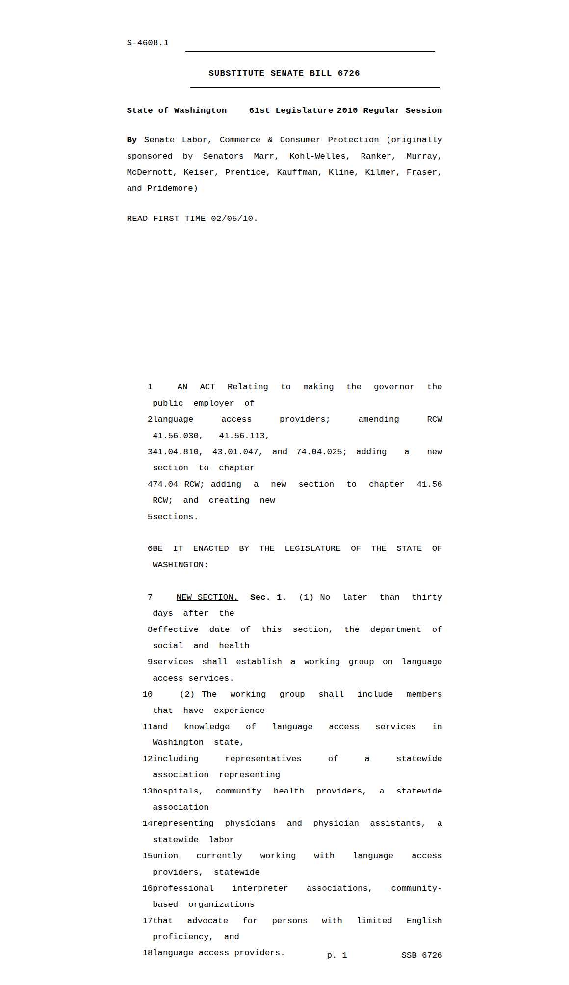S-4608.1
SUBSTITUTE SENATE BILL 6726
State of Washington 61st Legislature 2010 Regular Session
By Senate Labor, Commerce & Consumer Protection (originally sponsored by Senators Marr, Kohl-Welles, Ranker, Murray, McDermott, Keiser, Prentice, Kauffman, Kline, Kilmer, Fraser, and Pridemore)
READ FIRST TIME 02/05/10.
| 1 | AN ACT Relating to making the governor the public employer of |
| 2 | language access providers; amending RCW 41.56.030, 41.56.113, |
| 3 | 41.04.810, 43.01.047, and 74.04.025; adding a new section to chapter |
| 4 | 74.04 RCW; adding a new section to chapter 41.56 RCW; and creating new |
| 5 | sections. |
| 6 | BE IT ENACTED BY THE LEGISLATURE OF THE STATE OF WASHINGTON: |
| 7 | NEW SECTION. Sec. 1. (1) No later than thirty days after the |
| 8 | effective date of this section, the department of social and health |
| 9 | services shall establish a working group on language access services. |
| 10 | (2) The working group shall include members that have experience |
| 11 | and knowledge of language access services in Washington state, |
| 12 | including representatives of a statewide association representing |
| 13 | hospitals, community health providers, a statewide association |
| 14 | representing physicians and physician assistants, a statewide labor |
| 15 | union currently working with language access providers, statewide |
| 16 | professional interpreter associations, community-based organizations |
| 17 | that advocate for persons with limited English proficiency, and |
| 18 | language access providers. |
p. 1 SSB 6726